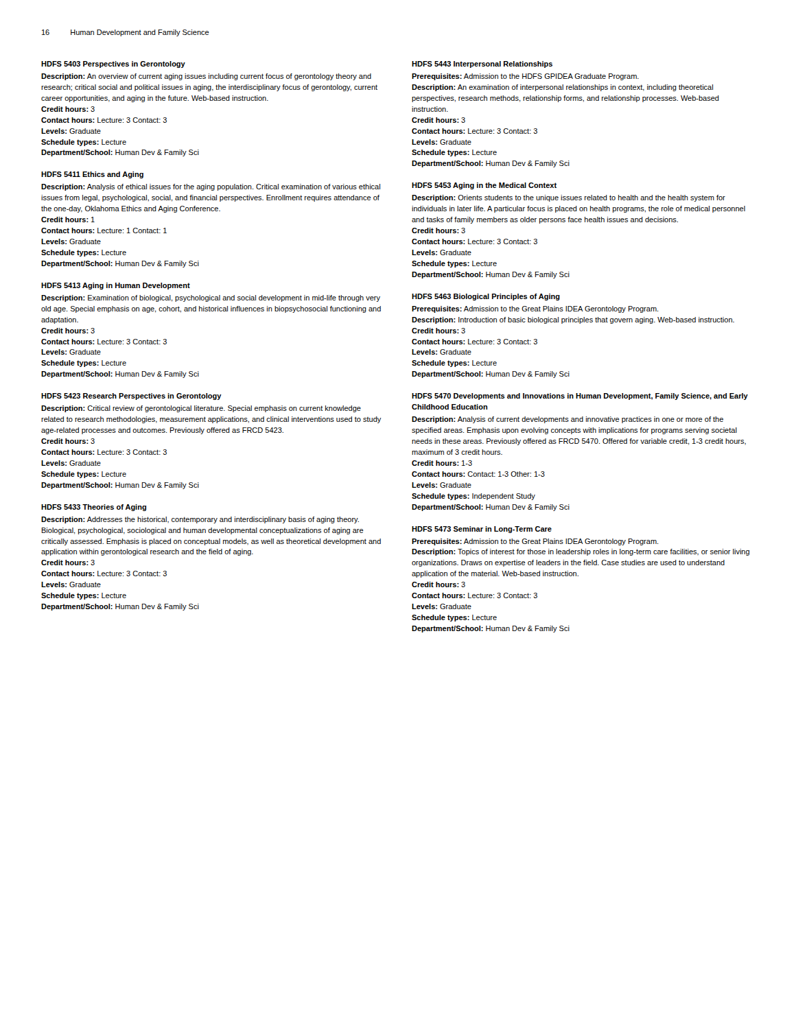16 Human Development and Family Science
HDFS 5403 Perspectives in Gerontology
Description: An overview of current aging issues including current focus of gerontology theory and research; critical social and political issues in aging, the interdisciplinary focus of gerontology, current career opportunities, and aging in the future. Web-based instruction.
Credit hours: 3
Contact hours: Lecture: 3 Contact: 3
Levels: Graduate
Schedule types: Lecture
Department/School: Human Dev & Family Sci
HDFS 5411 Ethics and Aging
Description: Analysis of ethical issues for the aging population. Critical examination of various ethical issues from legal, psychological, social, and financial perspectives. Enrollment requires attendance of the one-day, Oklahoma Ethics and Aging Conference.
Credit hours: 1
Contact hours: Lecture: 1 Contact: 1
Levels: Graduate
Schedule types: Lecture
Department/School: Human Dev & Family Sci
HDFS 5413 Aging in Human Development
Description: Examination of biological, psychological and social development in mid-life through very old age. Special emphasis on age, cohort, and historical influences in biopsychosocial functioning and adaptation.
Credit hours: 3
Contact hours: Lecture: 3 Contact: 3
Levels: Graduate
Schedule types: Lecture
Department/School: Human Dev & Family Sci
HDFS 5423 Research Perspectives in Gerontology
Description: Critical review of gerontological literature. Special emphasis on current knowledge related to research methodologies, measurement applications, and clinical interventions used to study age-related processes and outcomes. Previously offered as FRCD 5423.
Credit hours: 3
Contact hours: Lecture: 3 Contact: 3
Levels: Graduate
Schedule types: Lecture
Department/School: Human Dev & Family Sci
HDFS 5433 Theories of Aging
Description: Addresses the historical, contemporary and interdisciplinary basis of aging theory. Biological, psychological, sociological and human developmental conceptualizations of aging are critically assessed. Emphasis is placed on conceptual models, as well as theoretical development and application within gerontological research and the field of aging.
Credit hours: 3
Contact hours: Lecture: 3 Contact: 3
Levels: Graduate
Schedule types: Lecture
Department/School: Human Dev & Family Sci
HDFS 5443 Interpersonal Relationships
Prerequisites: Admission to the HDFS GPIDEA Graduate Program.
Description: An examination of interpersonal relationships in context, including theoretical perspectives, research methods, relationship forms, and relationship processes. Web-based instruction.
Credit hours: 3
Contact hours: Lecture: 3 Contact: 3
Levels: Graduate
Schedule types: Lecture
Department/School: Human Dev & Family Sci
HDFS 5453 Aging in the Medical Context
Description: Orients students to the unique issues related to health and the health system for individuals in later life. A particular focus is placed on health programs, the role of medical personnel and tasks of family members as older persons face health issues and decisions.
Credit hours: 3
Contact hours: Lecture: 3 Contact: 3
Levels: Graduate
Schedule types: Lecture
Department/School: Human Dev & Family Sci
HDFS 5463 Biological Principles of Aging
Prerequisites: Admission to the Great Plains IDEA Gerontology Program.
Description: Introduction of basic biological principles that govern aging. Web-based instruction.
Credit hours: 3
Contact hours: Lecture: 3 Contact: 3
Levels: Graduate
Schedule types: Lecture
Department/School: Human Dev & Family Sci
HDFS 5470 Developments and Innovations in Human Development, Family Science, and Early Childhood Education
Description: Analysis of current developments and innovative practices in one or more of the specified areas. Emphasis upon evolving concepts with implications for programs serving societal needs in these areas. Previously offered as FRCD 5470. Offered for variable credit, 1-3 credit hours, maximum of 3 credit hours.
Credit hours: 1-3
Contact hours: Contact: 1-3 Other: 1-3
Levels: Graduate
Schedule types: Independent Study
Department/School: Human Dev & Family Sci
HDFS 5473 Seminar in Long-Term Care
Prerequisites: Admission to the Great Plains IDEA Gerontology Program.
Description: Topics of interest for those in leadership roles in long-term care facilities, or senior living organizations. Draws on expertise of leaders in the field. Case studies are used to understand application of the material. Web-based instruction.
Credit hours: 3
Contact hours: Lecture: 3 Contact: 3
Levels: Graduate
Schedule types: Lecture
Department/School: Human Dev & Family Sci